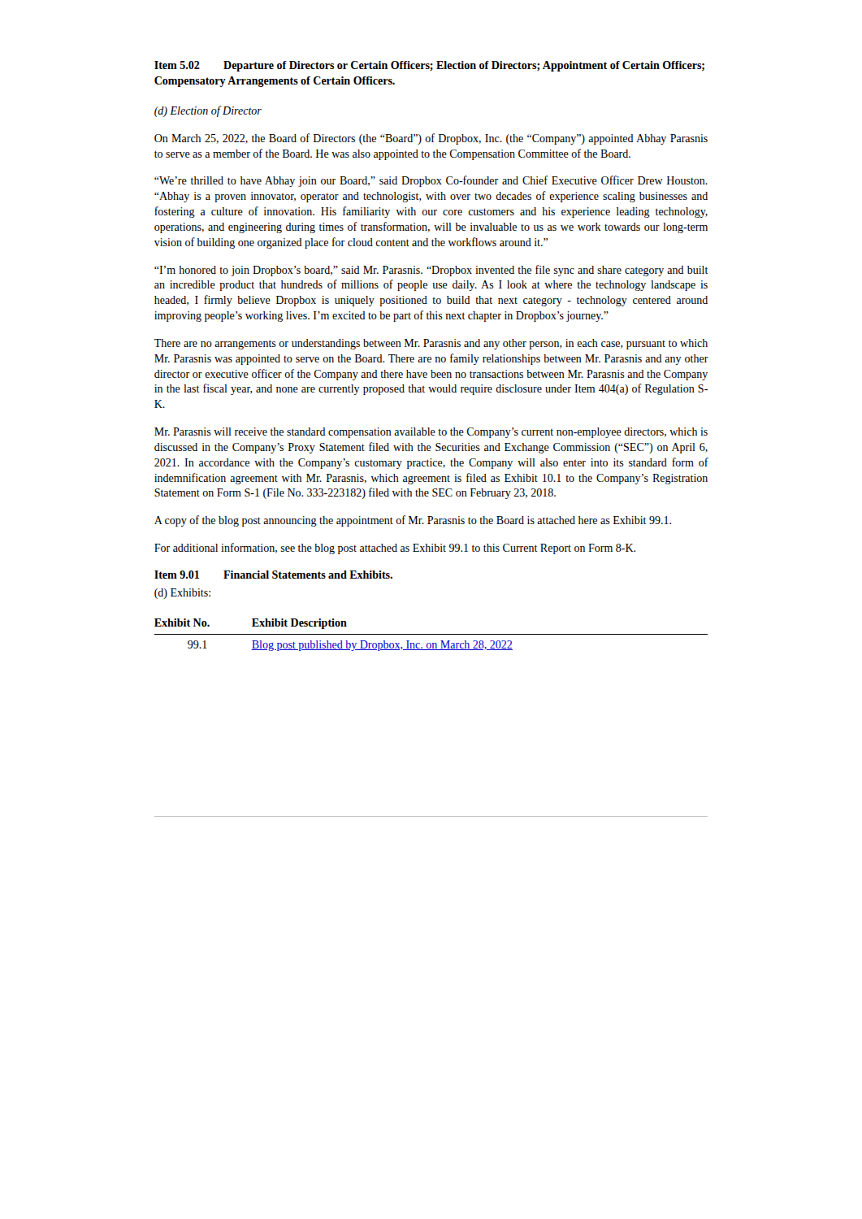Item 5.02 Departure of Directors or Certain Officers; Election of Directors; Appointment of Certain Officers; Compensatory Arrangements of Certain Officers.
(d) Election of Director
On March 25, 2022, the Board of Directors (the “Board”) of Dropbox, Inc. (the “Company”) appointed Abhay Parasnis to serve as a member of the Board. He was also appointed to the Compensation Committee of the Board.
“We’re thrilled to have Abhay join our Board,” said Dropbox Co-founder and Chief Executive Officer Drew Houston. “Abhay is a proven innovator, operator and technologist, with over two decades of experience scaling businesses and fostering a culture of innovation. His familiarity with our core customers and his experience leading technology, operations, and engineering during times of transformation, will be invaluable to us as we work towards our long-term vision of building one organized place for cloud content and the workflows around it.”
“I’m honored to join Dropbox’s board,” said Mr. Parasnis. “Dropbox invented the file sync and share category and built an incredible product that hundreds of millions of people use daily. As I look at where the technology landscape is headed, I firmly believe Dropbox is uniquely positioned to build that next category - technology centered around improving people’s working lives. I’m excited to be part of this next chapter in Dropbox’s journey.”
There are no arrangements or understandings between Mr. Parasnis and any other person, in each case, pursuant to which Mr. Parasnis was appointed to serve on the Board. There are no family relationships between Mr. Parasnis and any other director or executive officer of the Company and there have been no transactions between Mr. Parasnis and the Company in the last fiscal year, and none are currently proposed that would require disclosure under Item 404(a) of Regulation S-K.
Mr. Parasnis will receive the standard compensation available to the Company’s current non-employee directors, which is discussed in the Company’s Proxy Statement filed with the Securities and Exchange Commission (“SEC”) on April 6, 2021. In accordance with the Company’s customary practice, the Company will also enter into its standard form of indemnification agreement with Mr. Parasnis, which agreement is filed as Exhibit 10.1 to the Company’s Registration Statement on Form S-1 (File No. 333-223182) filed with the SEC on February 23, 2018.
A copy of the blog post announcing the appointment of Mr. Parasnis to the Board is attached here as Exhibit 99.1.
For additional information, see the blog post attached as Exhibit 99.1 to this Current Report on Form 8-K.
Item 9.01 Financial Statements and Exhibits.
(d) Exhibits:
| Exhibit No. | Exhibit Description |
| --- | --- |
| 99.1 | Blog post published by Dropbox, Inc. on March 28, 2022 |